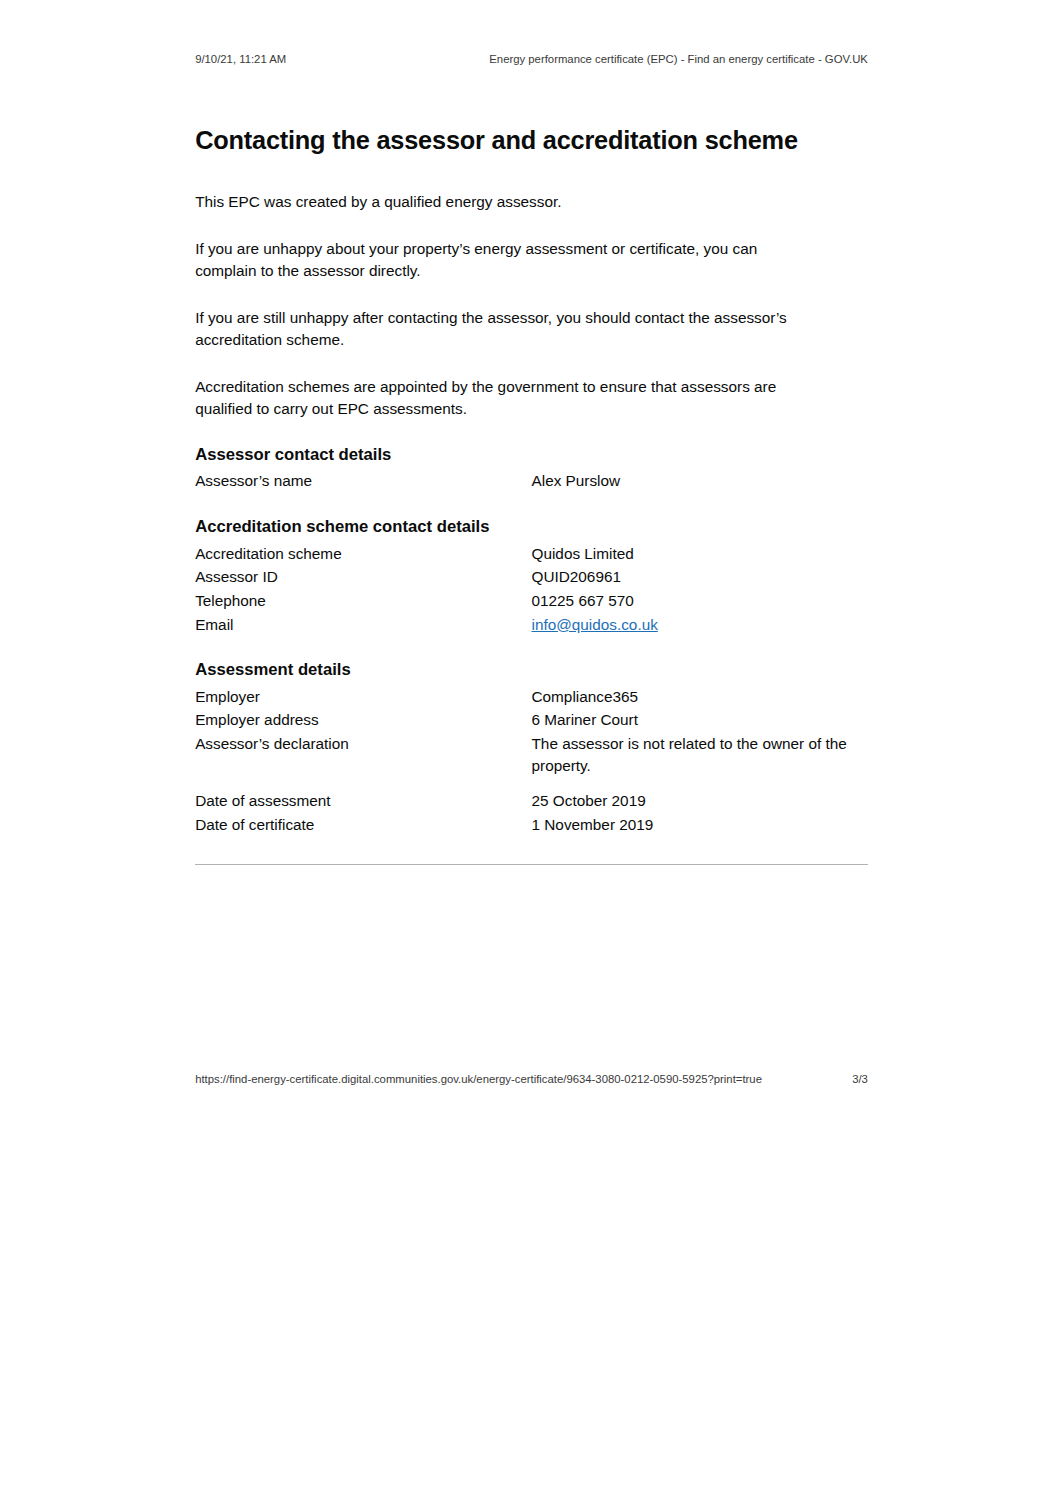9/10/21, 11:21 AM Energy performance certificate (EPC) - Find an energy certificate - GOV.UK
Contacting the assessor and accreditation scheme
This EPC was created by a qualified energy assessor.
If you are unhappy about your property’s energy assessment or certificate, you can complain to the assessor directly.
If you are still unhappy after contacting the assessor, you should contact the assessor’s accreditation scheme.
Accreditation schemes are appointed by the government to ensure that assessors are qualified to carry out EPC assessments.
Assessor contact details
| Assessor’s name | Alex Purslow |
Accreditation scheme contact details
| Accreditation scheme | Quidos Limited |
| Assessor ID | QUID206961 |
| Telephone | 01225 667 570 |
| Email | info@quidos.co.uk |
Assessment details
| Employer | Compliance365 |
| Employer address | 6 Mariner Court |
| Assessor’s declaration | The assessor is not related to the owner of the property. |
| Date of assessment | 25 October 2019 |
| Date of certificate | 1 November 2019 |
https://find-energy-certificate.digital.communities.gov.uk/energy-certificate/9634-3080-0212-0590-5925?print=true 3/3